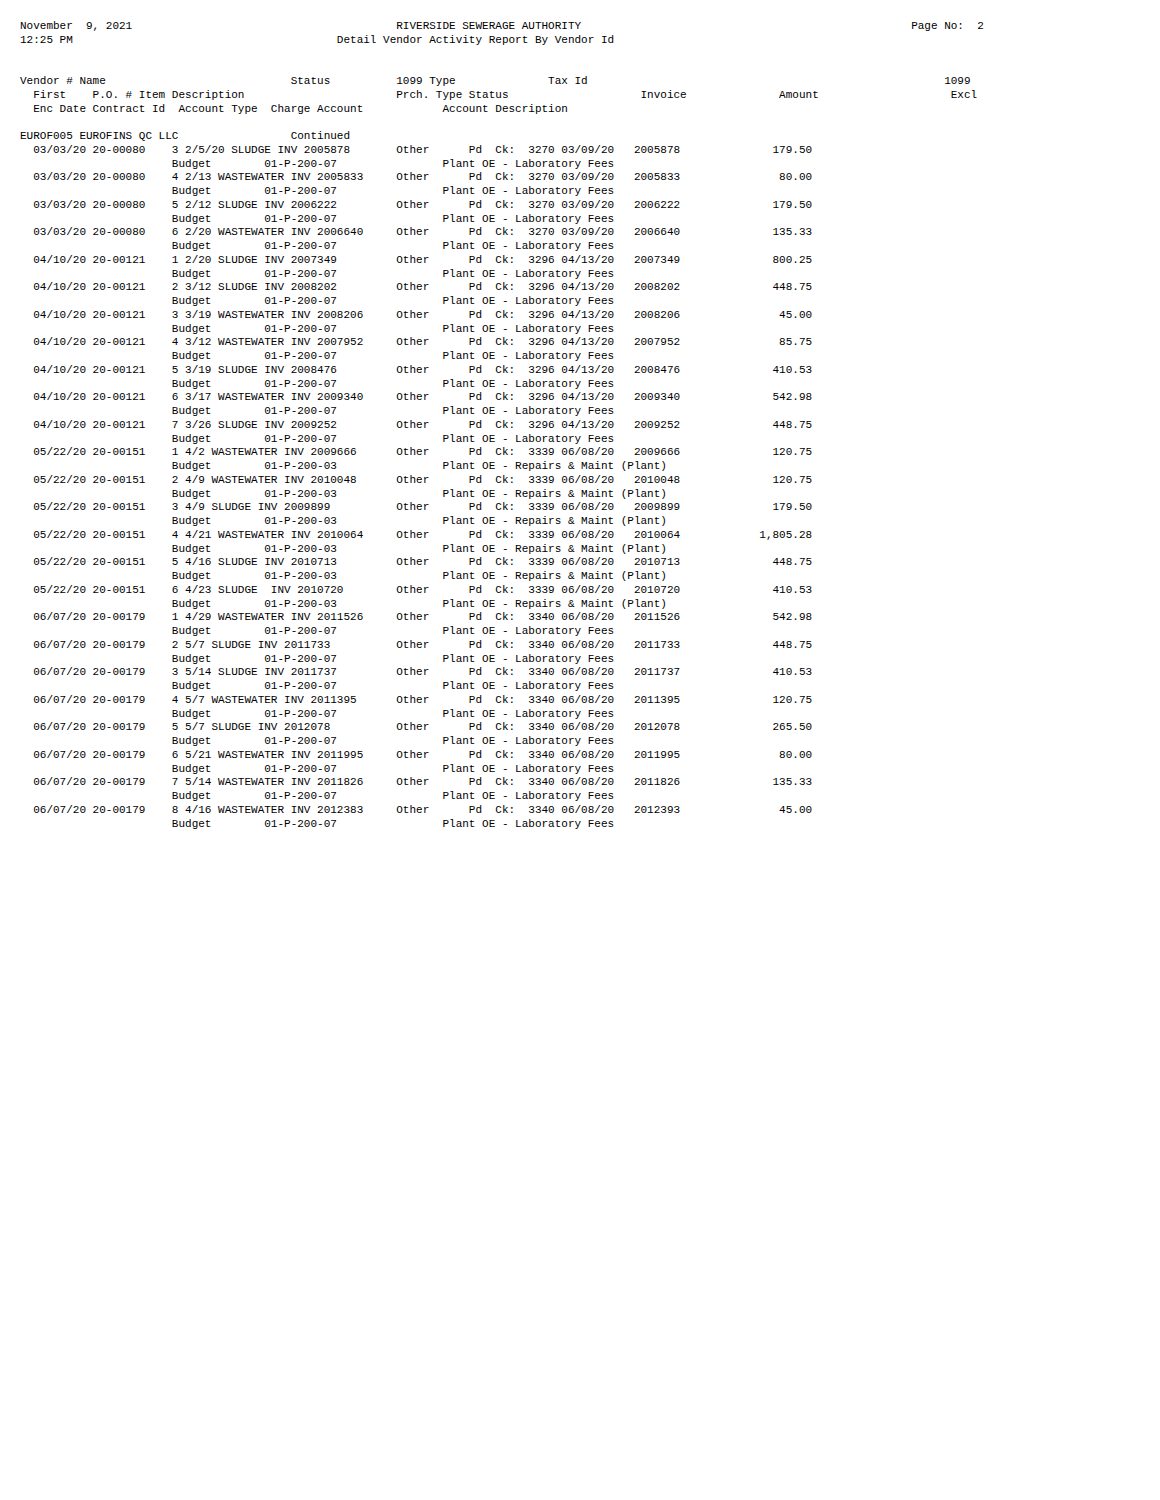November  9, 2021                                        RIVERSIDE SEWERAGE AUTHORITY                                                  Page No:  2
12:25 PM                                        Detail Vendor Activity Report By Vendor Id


Vendor # Name                            Status          1099 Type              Tax Id                                                      1099
  First    P.O. # Item Description                       Prch. Type Status                    Invoice              Amount                    Excl
  Enc Date Contract Id  Account Type  Charge Account            Account Description

EUROF005 EUROFINS QC LLC                 Continued
  03/03/20 20-00080    3 2/5/20 SLUDGE INV 2005878       Other      Pd  Ck:  3270 03/09/20   2005878              179.50
                       Budget        01-P-200-07                Plant OE - Laboratory Fees
  03/03/20 20-00080    4 2/13 WASTEWATER INV 2005833     Other      Pd  Ck:  3270 03/09/20   2005833               80.00
                       Budget        01-P-200-07                Plant OE - Laboratory Fees
  03/03/20 20-00080    5 2/12 SLUDGE INV 2006222         Other      Pd  Ck:  3270 03/09/20   2006222              179.50
                       Budget        01-P-200-07                Plant OE - Laboratory Fees
  03/03/20 20-00080    6 2/20 WASTEWATER INV 2006640     Other      Pd  Ck:  3270 03/09/20   2006640              135.33
                       Budget        01-P-200-07                Plant OE - Laboratory Fees
  04/10/20 20-00121    1 2/20 SLUDGE INV 2007349         Other      Pd  Ck:  3296 04/13/20   2007349              800.25
                       Budget        01-P-200-07                Plant OE - Laboratory Fees
  04/10/20 20-00121    2 3/12 SLUDGE INV 2008202         Other      Pd  Ck:  3296 04/13/20   2008202              448.75
                       Budget        01-P-200-07                Plant OE - Laboratory Fees
  04/10/20 20-00121    3 3/19 WASTEWATER INV 2008206     Other      Pd  Ck:  3296 04/13/20   2008206               45.00
                       Budget        01-P-200-07                Plant OE - Laboratory Fees
  04/10/20 20-00121    4 3/12 WASTEWATER INV 2007952     Other      Pd  Ck:  3296 04/13/20   2007952               85.75
                       Budget        01-P-200-07                Plant OE - Laboratory Fees
  04/10/20 20-00121    5 3/19 SLUDGE INV 2008476         Other      Pd  Ck:  3296 04/13/20   2008476              410.53
                       Budget        01-P-200-07                Plant OE - Laboratory Fees
  04/10/20 20-00121    6 3/17 WASTEWATER INV 2009340     Other      Pd  Ck:  3296 04/13/20   2009340              542.98
                       Budget        01-P-200-07                Plant OE - Laboratory Fees
  04/10/20 20-00121    7 3/26 SLUDGE INV 2009252         Other      Pd  Ck:  3296 04/13/20   2009252              448.75
                       Budget        01-P-200-07                Plant OE - Laboratory Fees
  05/22/20 20-00151    1 4/2 WASTEWATER INV 2009666      Other      Pd  Ck:  3339 06/08/20   2009666              120.75
                       Budget        01-P-200-03                Plant OE - Repairs & Maint (Plant)
  05/22/20 20-00151    2 4/9 WASTEWATER INV 2010048      Other      Pd  Ck:  3339 06/08/20   2010048              120.75
                       Budget        01-P-200-03                Plant OE - Repairs & Maint (Plant)
  05/22/20 20-00151    3 4/9 SLUDGE INV 2009899          Other      Pd  Ck:  3339 06/08/20   2009899              179.50
                       Budget        01-P-200-03                Plant OE - Repairs & Maint (Plant)
  05/22/20 20-00151    4 4/21 WASTEWATER INV 2010064     Other      Pd  Ck:  3339 06/08/20   2010064            1,805.28
                       Budget        01-P-200-03                Plant OE - Repairs & Maint (Plant)
  05/22/20 20-00151    5 4/16 SLUDGE INV 2010713         Other      Pd  Ck:  3339 06/08/20   2010713              448.75
                       Budget        01-P-200-03                Plant OE - Repairs & Maint (Plant)
  05/22/20 20-00151    6 4/23 SLUDGE  INV 2010720        Other      Pd  Ck:  3339 06/08/20   2010720              410.53
                       Budget        01-P-200-03                Plant OE - Repairs & Maint (Plant)
  06/07/20 20-00179    1 4/29 WASTEWATER INV 2011526     Other      Pd  Ck:  3340 06/08/20   2011526              542.98
                       Budget        01-P-200-07                Plant OE - Laboratory Fees
  06/07/20 20-00179    2 5/7 SLUDGE INV 2011733          Other      Pd  Ck:  3340 06/08/20   2011733              448.75
                       Budget        01-P-200-07                Plant OE - Laboratory Fees
  06/07/20 20-00179    3 5/14 SLUDGE INV 2011737         Other      Pd  Ck:  3340 06/08/20   2011737              410.53
                       Budget        01-P-200-07                Plant OE - Laboratory Fees
  06/07/20 20-00179    4 5/7 WASTEWATER INV 2011395      Other      Pd  Ck:  3340 06/08/20   2011395              120.75
                       Budget        01-P-200-07                Plant OE - Laboratory Fees
  06/07/20 20-00179    5 5/7 SLUDGE INV 2012078          Other      Pd  Ck:  3340 06/08/20   2012078              265.50
                       Budget        01-P-200-07                Plant OE - Laboratory Fees
  06/07/20 20-00179    6 5/21 WASTEWATER INV 2011995     Other      Pd  Ck:  3340 06/08/20   2011995               80.00
                       Budget        01-P-200-07                Plant OE - Laboratory Fees
  06/07/20 20-00179    7 5/14 WASTEWATER INV 2011826     Other      Pd  Ck:  3340 06/08/20   2011826              135.33
                       Budget        01-P-200-07                Plant OE - Laboratory Fees
  06/07/20 20-00179    8 4/16 WASTEWATER INV 2012383     Other      Pd  Ck:  3340 06/08/20   2012393               45.00
                       Budget        01-P-200-07                Plant OE - Laboratory Fees